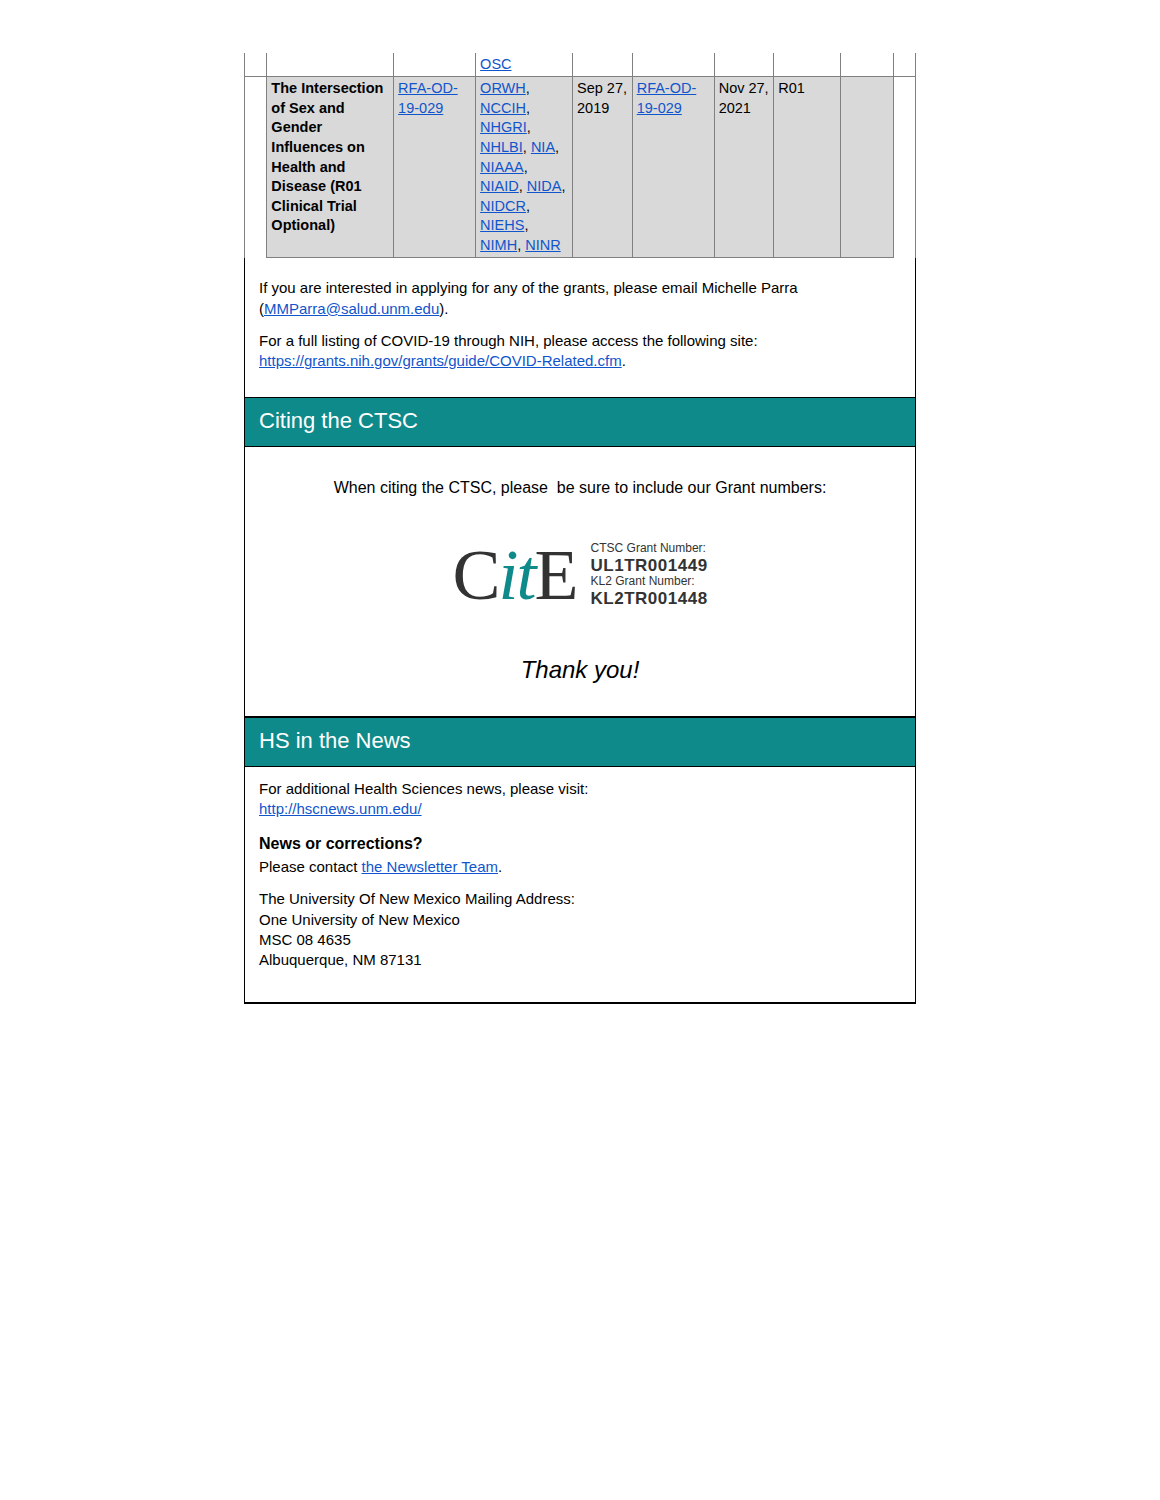| | | | OSC | | | | | | |
| | The Intersection of Sex and Gender Influences on Health and Disease (R01 Clinical Trial Optional) | RFA-OD-19-029 | ORWH , NCCIH , NHGRI , NHLBI , NIA , NIAAA , NIAID , NIDA , NIDCR , NIEHS , NIMH , NINR | Sep 27, 2019 | RFA-OD-19-029 | Nov 27, 2021 | R01 | | |
If you are interested in applying for any of the grants, please email Michelle Parra (MMParra@salud.unm.edu).
For a full listing of COVID-19 through NIH, please access the following site: https://grants.nih.gov/grants/guide/COVID-Related.cfm.
Citing the CTSC
When citing the CTSC, please be sure to include our Grant numbers:
Cit E CTSC Grant Number:
UL1TR001449
KL2 Grant Number:
KL2TR001448
Thank you!
HS in the News
For additional Health Sciences news, please visit:
http://hscnews.unm.edu/
News or corrections?
Please contact the Newsletter Team.
The University Of New Mexico Mailing Address:
One University of New Mexico
MSC 08 4635
Albuquerque, NM 87131